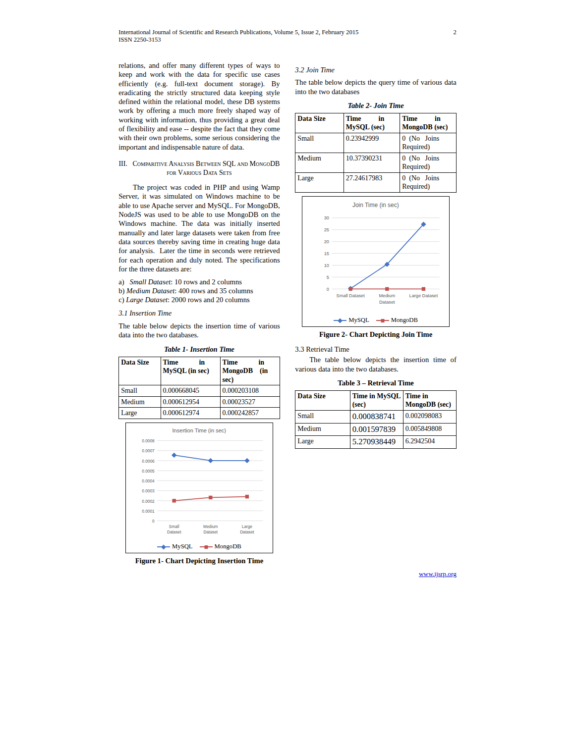International Journal of Scientific and Research Publications, Volume 5, Issue 2, February 2015 ISSN 2250-3153 2
relations, and offer many different types of ways to keep and work with the data for specific use cases efficiently (e.g. full-text document storage). By eradicating the strictly structured data keeping style defined within the relational model, these DB systems work by offering a much more freely shaped way of working with information, thus providing a great deal of flexibility and ease -- despite the fact that they come with their own problems, some serious considering the important and indispensable nature of data.
III. Comparitive Analysis Between SQL and MongoDB for Various Data Sets
The project was coded in PHP and using Wamp Server, it was simulated on Windows machine to be able to use Apache server and MySQL. For MongoDB, NodeJS was used to be able to use MongoDB on the Windows machine. The data was initially inserted manually and later large datasets were taken from free data sources thereby saving time in creating huge data for analysis. Later the time in seconds were retrieved for each operation and duly noted. The specifications for the three datasets are:
a) Small Dataset: 10 rows and 2 columns
b) Medium Dataset: 400 rows and 35 columns
c) Large Dataset: 2000 rows and 20 columns
3.1 Insertion Time
The table below depicts the insertion time of various data into the two databases.
Table 1- Insertion Time
| Data Size | Time in MySQL (in sec) | Time in MongoDB (in sec) |
| --- | --- | --- |
| Small | 0.000668045 | 0.000203108 |
| Medium | 0.000612954 | 0.00023527 |
| Large | 0.000612974 | 0.000242857 |
Insertion Time (in sec) 0.0008 0.0007 0.0006 0.0005 0.0004 0.0003 0.0002 0.0001 0 Small Dataset Medium Dataset Large Dataset
MySQL MongoDB
Figure 1- Chart Depicting Insertion Time
3.2 Join Time
The table below depicts the query time of various data into the two databases
Table 2- Join Time
| Data Size | Time in MySQL (sec) | Time in MongoDB (sec) |
| --- | --- | --- |
| Small | 0.23942999 | 0 (No Joins Required) |
| Medium | 10.37390231 | 0 (No Joins Required) |
| Large | 27.24617983 | 0 (No Joins Required) |
Join Time (in sec) 30 25 20 15 10 5 0 Small Dataset Medium Dataset Large Dataset
MySQL MongoDB
Figure 2- Chart Depicting Join Time
3.3 Retrieval Time
The table below depicts the insertion time of various data into the two databases.
Table 3 – Retrieval Time
| Data Size | Time in MySQL (sec) | Time in MongoDB (sec) |
| --- | --- | --- |
| Small | 0.000838741 | 0.002098083 |
| Medium | 0.001597839 | 0.005849808 |
| Large | 5.270938449 | 6.2942504 |
www.ijsrp.org